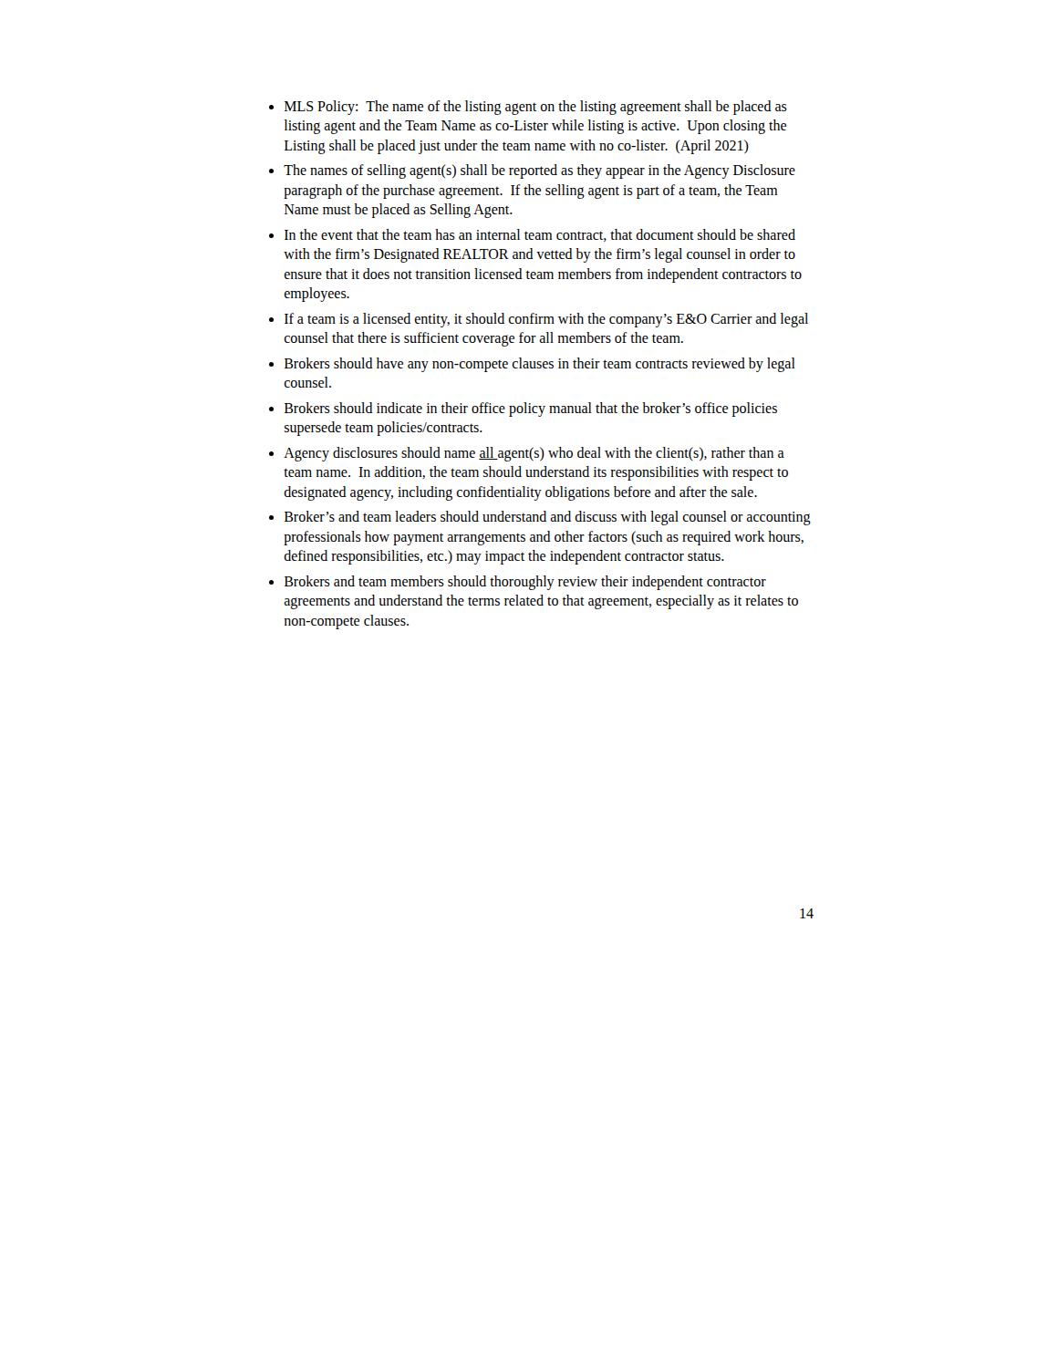MLS Policy: The name of the listing agent on the listing agreement shall be placed as listing agent and the Team Name as co-Lister while listing is active. Upon closing the Listing shall be placed just under the team name with no co-lister. (April 2021)
The names of selling agent(s) shall be reported as they appear in the Agency Disclosure paragraph of the purchase agreement. If the selling agent is part of a team, the Team Name must be placed as Selling Agent.
In the event that the team has an internal team contract, that document should be shared with the firm’s Designated REALTOR and vetted by the firm’s legal counsel in order to ensure that it does not transition licensed team members from independent contractors to employees.
If a team is a licensed entity, it should confirm with the company’s E&O Carrier and legal counsel that there is sufficient coverage for all members of the team.
Brokers should have any non-compete clauses in their team contracts reviewed by legal counsel.
Brokers should indicate in their office policy manual that the broker’s office policies supersede team policies/contracts.
Agency disclosures should name all agent(s) who deal with the client(s), rather than a team name. In addition, the team should understand its responsibilities with respect to designated agency, including confidentiality obligations before and after the sale.
Broker’s and team leaders should understand and discuss with legal counsel or accounting professionals how payment arrangements and other factors (such as required work hours, defined responsibilities, etc.) may impact the independent contractor status.
Brokers and team members should thoroughly review their independent contractor agreements and understand the terms related to that agreement, especially as it relates to non-compete clauses.
14